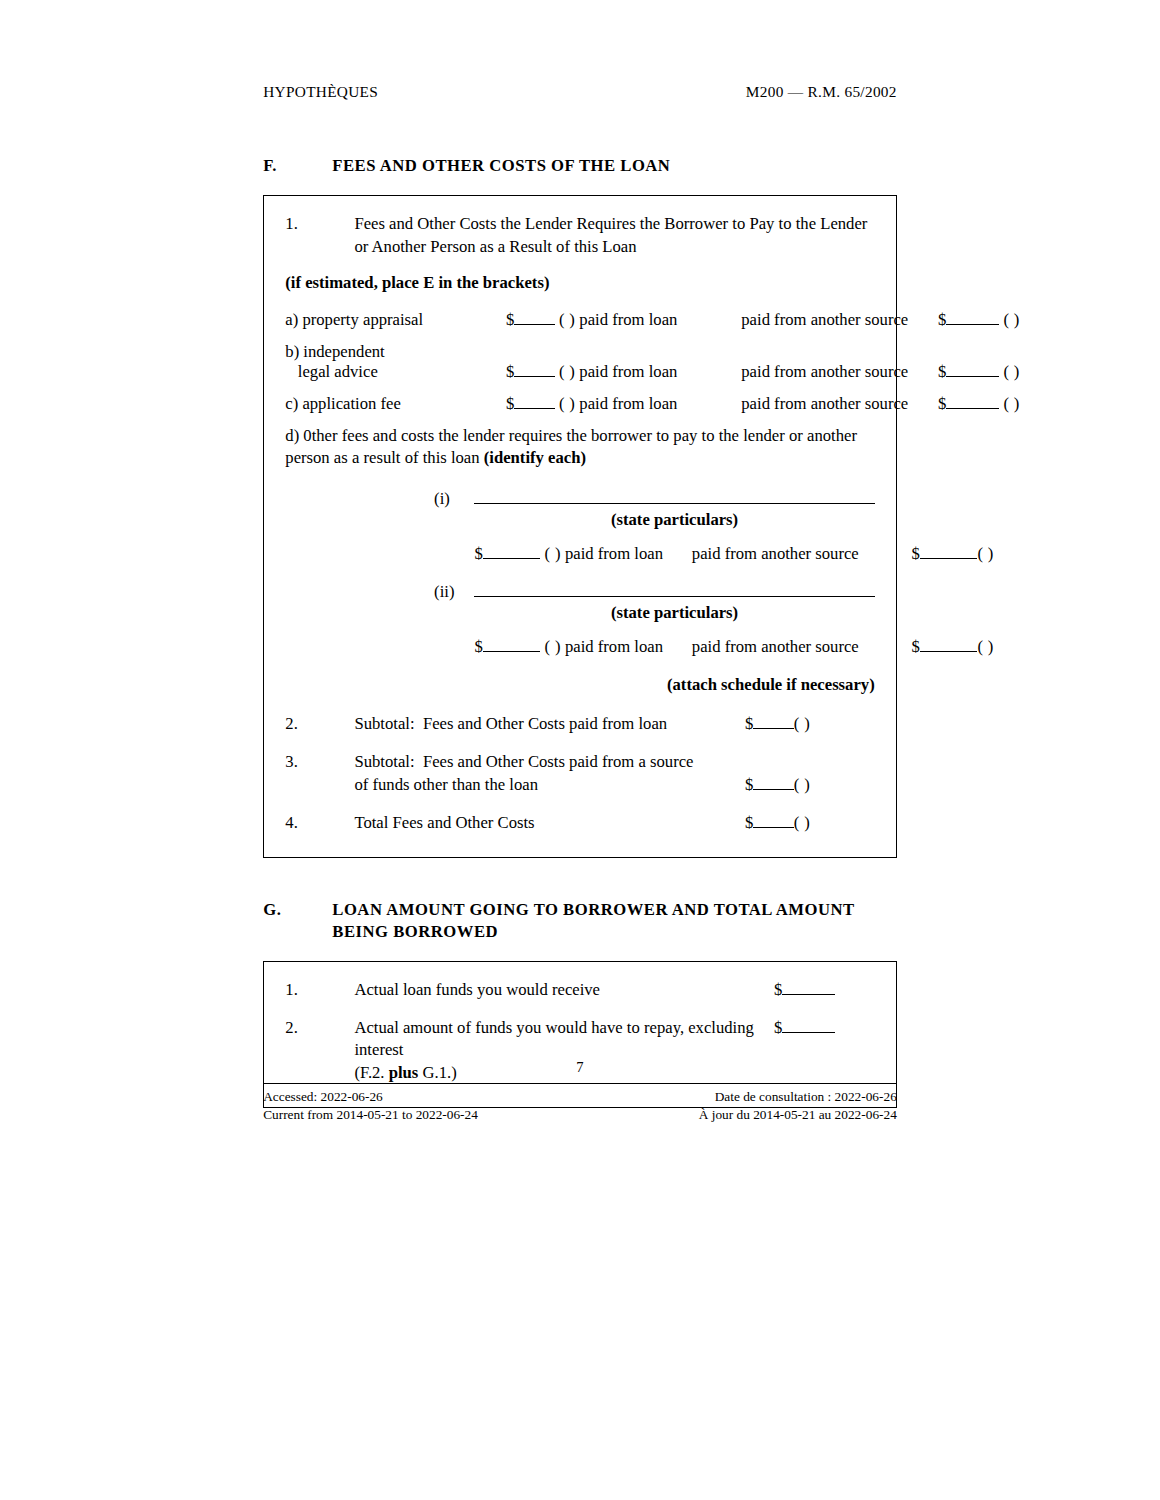HYPOTHÈQUES
M200 — R.M. 65/2002
F.
FEES AND OTHER COSTS OF THE LOAN
1.
Fees and Other Costs the Lender Requires the Borrower to Pay to the Lender or Another Person as a Result of this Loan
(if estimated, place E in the brackets)
a) property appraisal
$ ( ) paid from loan
paid from another source
$ ( )
b) independent
legal advice
$ ( ) paid from loan
paid from another source
$ ( )
c) application fee
$ ( ) paid from loan
paid from another source
$ ( )
d) 0ther fees and costs the lender requires the borrower to pay to the lender or another person as a result of this loan (identify each)
(i)
(state particulars)
$ ( ) paid from loan paid from another source $ ( )
(ii)
(state particulars)
$ ( ) paid from loan paid from another source $ ( )
(attach schedule if necessary)
2.
Subtotal: Fees and Other Costs paid from loan
$ ( )
3.
Subtotal: Fees and Other Costs paid from a sourceof funds other than the loan
$ ( )
4.
Total Fees and Other Costs
$ ( )
G.
LOAN AMOUNT GOING TO BORROWER AND TOTAL AMOUNT BEING BORROWED
1.
Actual loan funds you would receive
$
2.
Actual amount of funds you would have to repay, excluding interest(F.2. plus G.1.)
$
7
Accessed: 2022-06-26
Current from 2014-05-21 to 2022-06-24
Date de consultation : 2022-06-26
À jour du 2014-05-21 au 2022-06-24